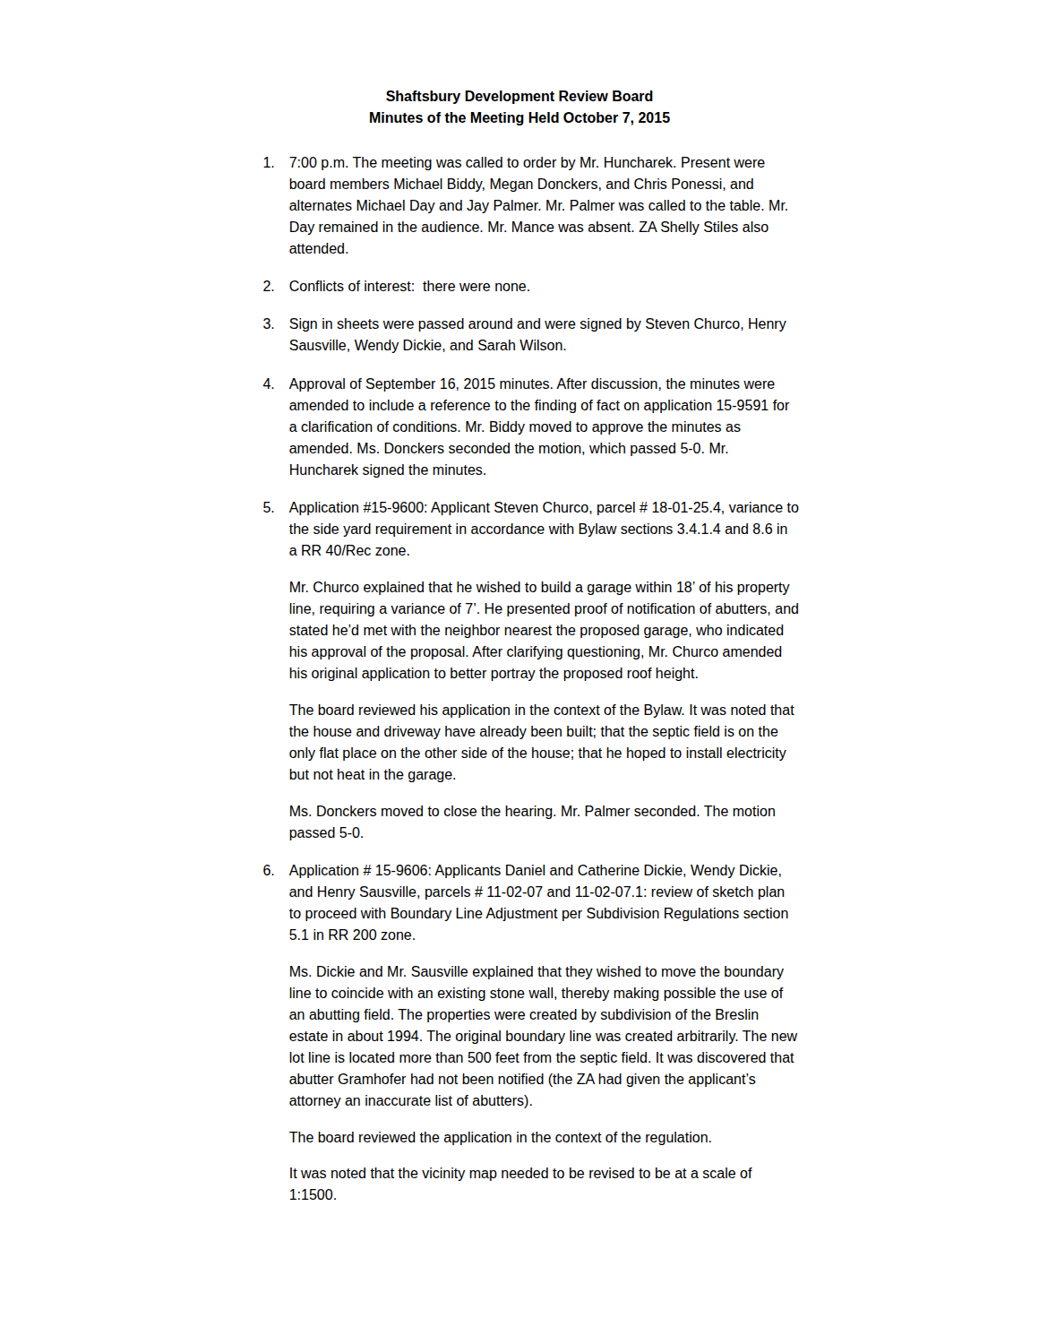Shaftsbury Development Review Board Minutes of the Meeting Held October 7, 2015
7:00 p.m. The meeting was called to order by Mr. Huncharek. Present were board members Michael Biddy, Megan Donckers, and Chris Ponessi, and alternates Michael Day and Jay Palmer. Mr. Palmer was called to the table. Mr. Day remained in the audience. Mr. Mance was absent. ZA Shelly Stiles also attended.
Conflicts of interest: there were none.
Sign in sheets were passed around and were signed by Steven Churco, Henry Sausville, Wendy Dickie, and Sarah Wilson.
Approval of September 16, 2015 minutes. After discussion, the minutes were amended to include a reference to the finding of fact on application 15-9591 for a clarification of conditions. Mr. Biddy moved to approve the minutes as amended. Ms. Donckers seconded the motion, which passed 5-0. Mr. Huncharek signed the minutes.
Application #15-9600: Applicant Steven Churco, parcel # 18-01-25.4, variance to the side yard requirement in accordance with Bylaw sections 3.4.1.4 and 8.6 in a RR 40/Rec zone.
Mr. Churco explained that he wished to build a garage within 18’ of his property line, requiring a variance of 7’. He presented proof of notification of abutters, and stated he’d met with the neighbor nearest the proposed garage, who indicated his approval of the proposal. After clarifying questioning, Mr. Churco amended his original application to better portray the proposed roof height.
The board reviewed his application in the context of the Bylaw. It was noted that the house and driveway have already been built; that the septic field is on the only flat place on the other side of the house; that he hoped to install electricity but not heat in the garage.
Ms. Donckers moved to close the hearing. Mr. Palmer seconded. The motion passed 5-0.
Application # 15-9606: Applicants Daniel and Catherine Dickie, Wendy Dickie, and Henry Sausville, parcels # 11-02-07 and 11-02-07.1: review of sketch plan to proceed with Boundary Line Adjustment per Subdivision Regulations section 5.1 in RR 200 zone.
Ms. Dickie and Mr. Sausville explained that they wished to move the boundary line to coincide with an existing stone wall, thereby making possible the use of an abutting field. The properties were created by subdivision of the Breslin estate in about 1994. The original boundary line was created arbitrarily. The new lot line is located more than 500 feet from the septic field. It was discovered that abutter Gramhofer had not been notified (the ZA had given the applicant’s attorney an inaccurate list of abutters).
The board reviewed the application in the context of the regulation.
It was noted that the vicinity map needed to be revised to be at a scale of 1:1500.